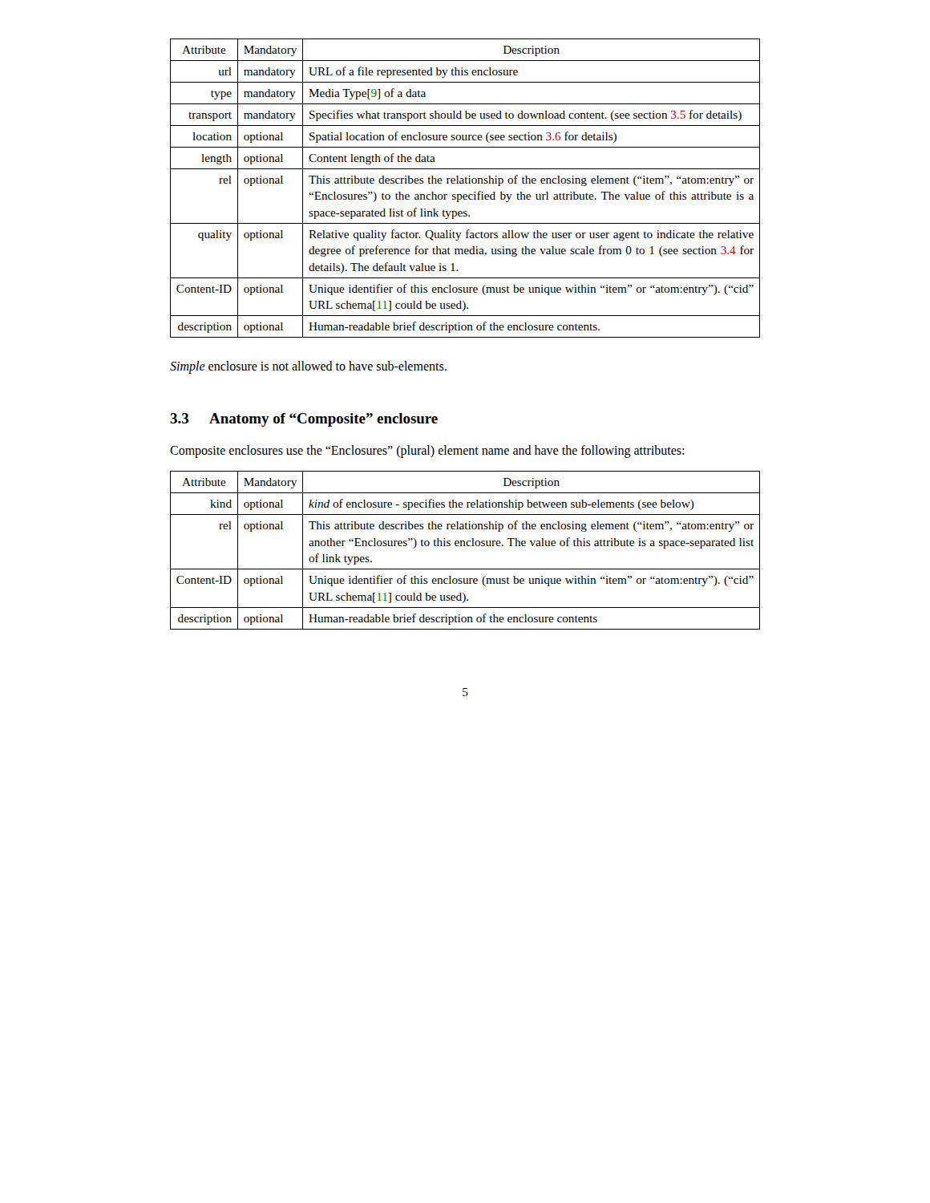| Attribute | Mandatory | Description |
| --- | --- | --- |
| url | mandatory | URL of a file represented by this enclosure |
| type | mandatory | Media Type[ 9 ] of a data |
| transport | mandatory | Specifies what transport should be used to download content. (see section 3.5 for details) |
| location | optional | Spatial location of enclosure source (see section 3.6 for details) |
| length | optional | Content length of the data |
| rel | optional | This attribute describes the relationship of the enclosing element (“item”, “atom:entry” or “Enclosures”) to the anchor specified by the url attribute. The value of this attribute is a space-separated list of link types. |
| quality | optional | Relative quality factor. Quality factors allow the user or user agent to indicate the relative degree of preference for that media, using the value scale from 0 to 1 (see section 3.4 for details). The default value is 1. |
| Content-ID | optional | Unique identifier of this enclosure (must be unique within “item” or “atom:entry”). (“cid” URL schema[ 11 ] could be used). |
| description | optional | Human-readable brief description of the enclosure contents. |
Simple enclosure is not allowed to have sub-elements.
3.3 Anatomy of “Composite” enclosure
Composite enclosures use the “Enclosures” (plural) element name and have the following attributes:
| Attribute | Mandatory | Description |
| --- | --- | --- |
| kind | optional | kind of enclosure - specifies the relationship between sub-elements (see below) |
| rel | optional | This attribute describes the relationship of the enclosing element (“item”, “atom:entry” or another “Enclosures”) to this enclosure. The value of this attribute is a space-separated list of link types. |
| Content-ID | optional | Unique identifier of this enclosure (must be unique within “item” or “atom:entry”). (“cid” URL schema[ 11 ] could be used). |
| description | optional | Human-readable brief description of the enclosure contents |
5